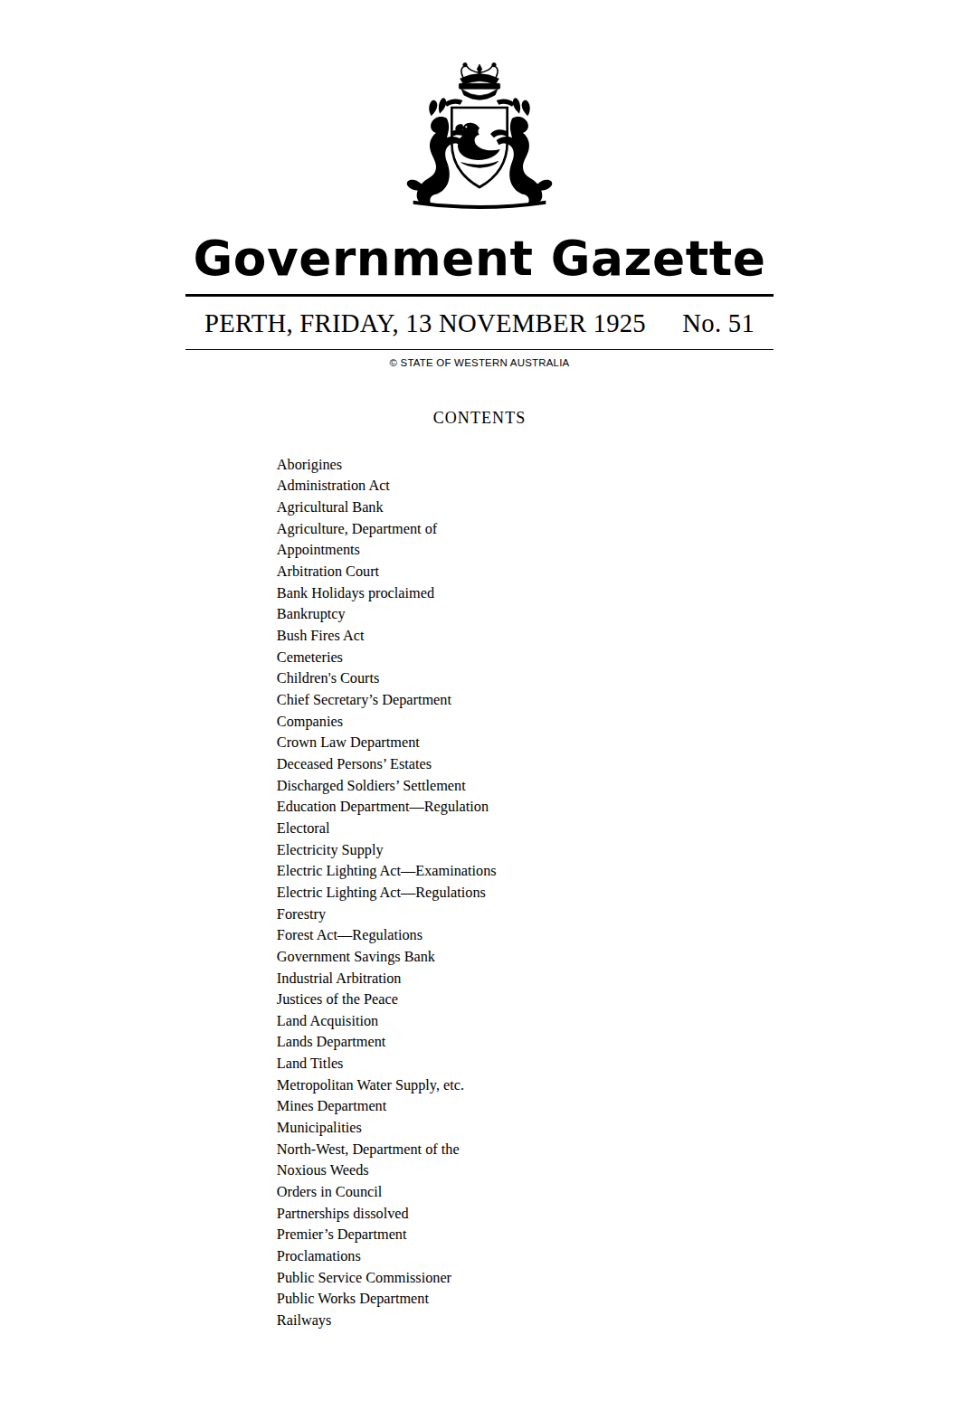Government Gazette
PERTH, FRIDAY, 13 NOVEMBER 1925No. 51
© STATE OF WESTERN AUSTRALIA
CONTENTS
Aborigines
Administration Act
Agricultural Bank
Agriculture, Department of
Appointments
Arbitration Court
Bank Holidays proclaimed
Bankruptcy
Bush Fires Act
Cemeteries
Children's Courts
Chief Secretary’s Department
Companies
Crown Law Department
Deceased Persons’ Estates
Discharged Soldiers’ Settlement
Education Department—Regulation
Electoral
Electricity Supply
Electric Lighting Act—Examinations
Electric Lighting Act—Regulations
Forestry
Forest Act—Regulations
Government Savings Bank
Industrial Arbitration
Justices of the Peace
Land Acquisition
Lands Department
Land Titles
Metropolitan Water Supply, etc.
Mines Department
Municipalities
North-West, Department of the
Noxious Weeds
Orders in Council
Partnerships dissolved
Premier’s Department
Proclamations
Public Service Commissioner
Public Works Department
Railways